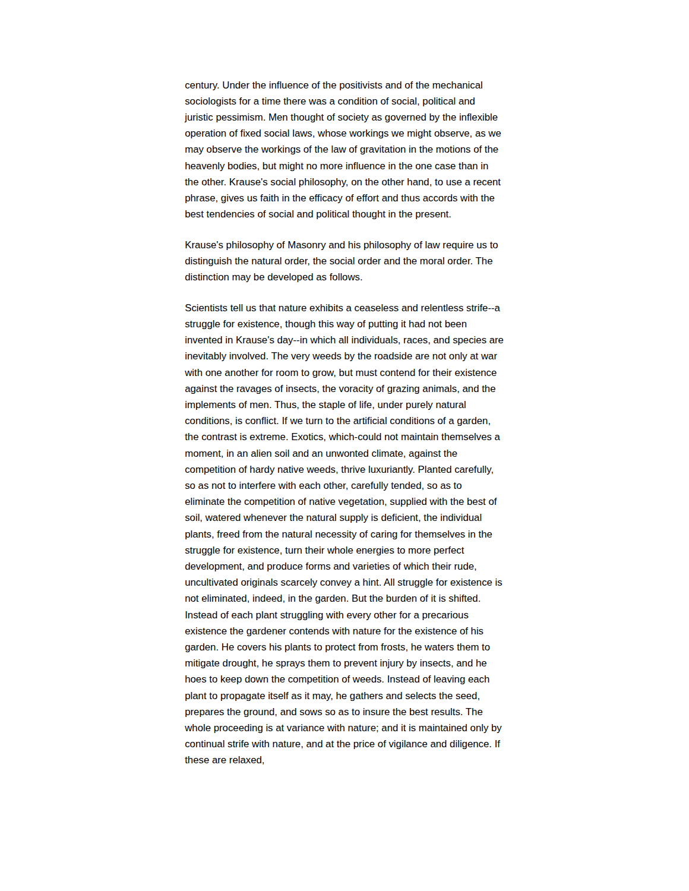century. Under the influence of the positivists and of the mechanical sociologists for a time there was a condition of social, political and juristic pessimism. Men thought of society as governed by the inflexible operation of fixed social laws, whose workings we might observe, as we may observe the workings of the law of gravitation in the motions of the heavenly bodies, but might no more influence in the one case than in the other. Krause's social philosophy, on the other hand, to use a recent phrase, gives us faith in the efficacy of effort and thus accords with the best tendencies of social and political thought in the present.
Krause's philosophy of Masonry and his philosophy of law require us to distinguish the natural order, the social order and the moral order. The distinction may be developed as follows.
Scientists tell us that nature exhibits a ceaseless and relentless strife--a struggle for existence, though this way of putting it had not been invented in Krause's day--in which all individuals, races, and species are inevitably involved. The very weeds by the roadside are not only at war with one another for room to grow, but must contend for their existence against the ravages of insects, the voracity of grazing animals, and the implements of men. Thus, the staple of life, under purely natural conditions, is conflict. If we turn to the artificial conditions of a garden, the contrast is extreme. Exotics, which-could not maintain themselves a moment, in an alien soil and an unwonted climate, against the competition of hardy native weeds, thrive luxuriantly. Planted carefully, so as not to interfere with each other, carefully tended, so as to eliminate the competition of native vegetation, supplied with the best of soil, watered whenever the natural supply is deficient, the individual plants, freed from the natural necessity of caring for themselves in the struggle for existence, turn their whole energies to more perfect development, and produce forms and varieties of which their rude, uncultivated originals scarcely convey a hint. All struggle for existence is not eliminated, indeed, in the garden. But the burden of it is shifted. Instead of each plant struggling with every other for a precarious existence the gardener contends with nature for the existence of his garden. He covers his plants to protect from frosts, he waters them to mitigate drought, he sprays them to prevent injury by insects, and he hoes to keep down the competition of weeds. Instead of leaving each plant to propagate itself as it may, he gathers and selects the seed, prepares the ground, and sows so as to insure the best results. The whole proceeding is at variance with nature; and it is maintained only by continual strife with nature, and at the price of vigilance and diligence. If these are relaxed,